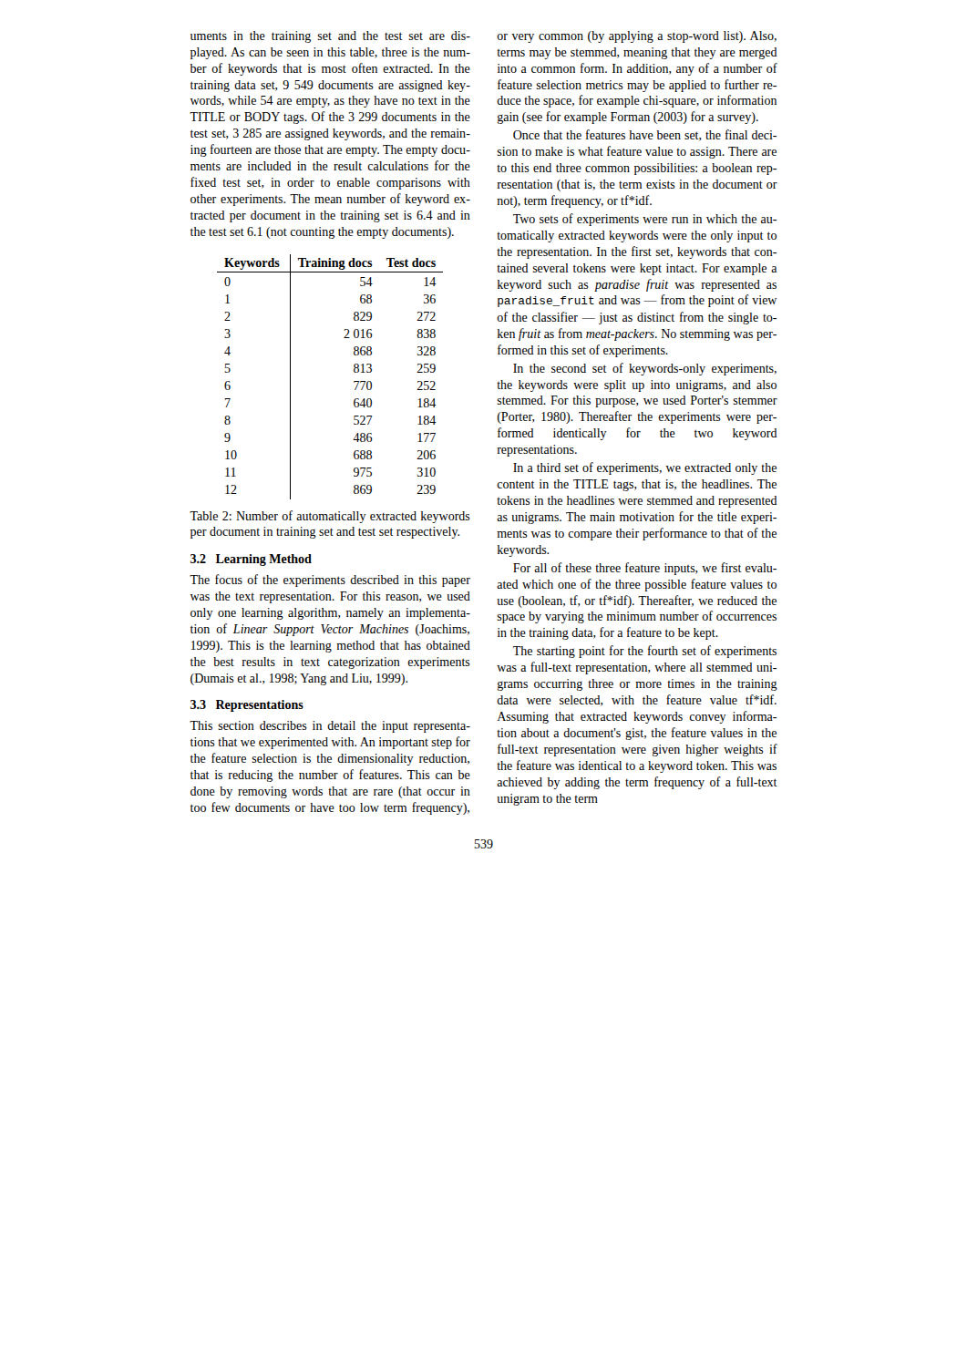uments in the training set and the test set are displayed. As can be seen in this table, three is the number of keywords that is most often extracted. In the training data set, 9 549 documents are assigned keywords, while 54 are empty, as they have no text in the TITLE or BODY tags. Of the 3 299 documents in the test set, 3 285 are assigned keywords, and the remaining fourteen are those that are empty. The empty documents are included in the result calculations for the fixed test set, in order to enable comparisons with other experiments. The mean number of keyword extracted per document in the training set is 6.4 and in the test set 6.1 (not counting the empty documents).
| Keywords | Training docs | Test docs |
| --- | --- | --- |
| 0 | 54 | 14 |
| 1 | 68 | 36 |
| 2 | 829 | 272 |
| 3 | 2 016 | 838 |
| 4 | 868 | 328 |
| 5 | 813 | 259 |
| 6 | 770 | 252 |
| 7 | 640 | 184 |
| 8 | 527 | 184 |
| 9 | 486 | 177 |
| 10 | 688 | 206 |
| 11 | 975 | 310 |
| 12 | 869 | 239 |
Table 2: Number of automatically extracted keywords per document in training set and test set respectively.
3.2 Learning Method
The focus of the experiments described in this paper was the text representation. For this reason, we used only one learning algorithm, namely an implementation of Linear Support Vector Machines (Joachims, 1999). This is the learning method that has obtained the best results in text categorization experiments (Dumais et al., 1998; Yang and Liu, 1999).
3.3 Representations
This section describes in detail the input representations that we experimented with. An important step for the feature selection is the dimensionality reduction, that is reducing the number of features. This can be done by removing words that are rare (that occur in too few documents or have too low term frequency), or very common (by applying a stop-word list). Also, terms may be stemmed, meaning that they are merged into a common form. In addition, any of a number of feature selection metrics may be applied to further reduce the space, for example chi-square, or information gain (see for example Forman (2003) for a survey).
Once that the features have been set, the final decision to make is what feature value to assign. There are to this end three common possibilities: a boolean representation (that is, the term exists in the document or not), term frequency, or tf*idf.
Two sets of experiments were run in which the automatically extracted keywords were the only input to the representation. In the first set, keywords that contained several tokens were kept intact. For example a keyword such as paradise fruit was represented as paradise_fruit and was — from the point of view of the classifier — just as distinct from the single token fruit as from meat-packers. No stemming was performed in this set of experiments.
In the second set of keywords-only experiments, the keywords were split up into unigrams, and also stemmed. For this purpose, we used Porter's stemmer (Porter, 1980). Thereafter the experiments were performed identically for the two keyword representations.
In a third set of experiments, we extracted only the content in the TITLE tags, that is, the headlines. The tokens in the headlines were stemmed and represented as unigrams. The main motivation for the title experiments was to compare their performance to that of the keywords.
For all of these three feature inputs, we first evaluated which one of the three possible feature values to use (boolean, tf, or tf*idf). Thereafter, we reduced the space by varying the minimum number of occurrences in the training data, for a feature to be kept.
The starting point for the fourth set of experiments was a full-text representation, where all stemmed unigrams occurring three or more times in the training data were selected, with the feature value tf*idf. Assuming that extracted keywords convey information about a document's gist, the feature values in the full-text representation were given higher weights if the feature was identical to a keyword token. This was achieved by adding the term frequency of a full-text unigram to the term
539